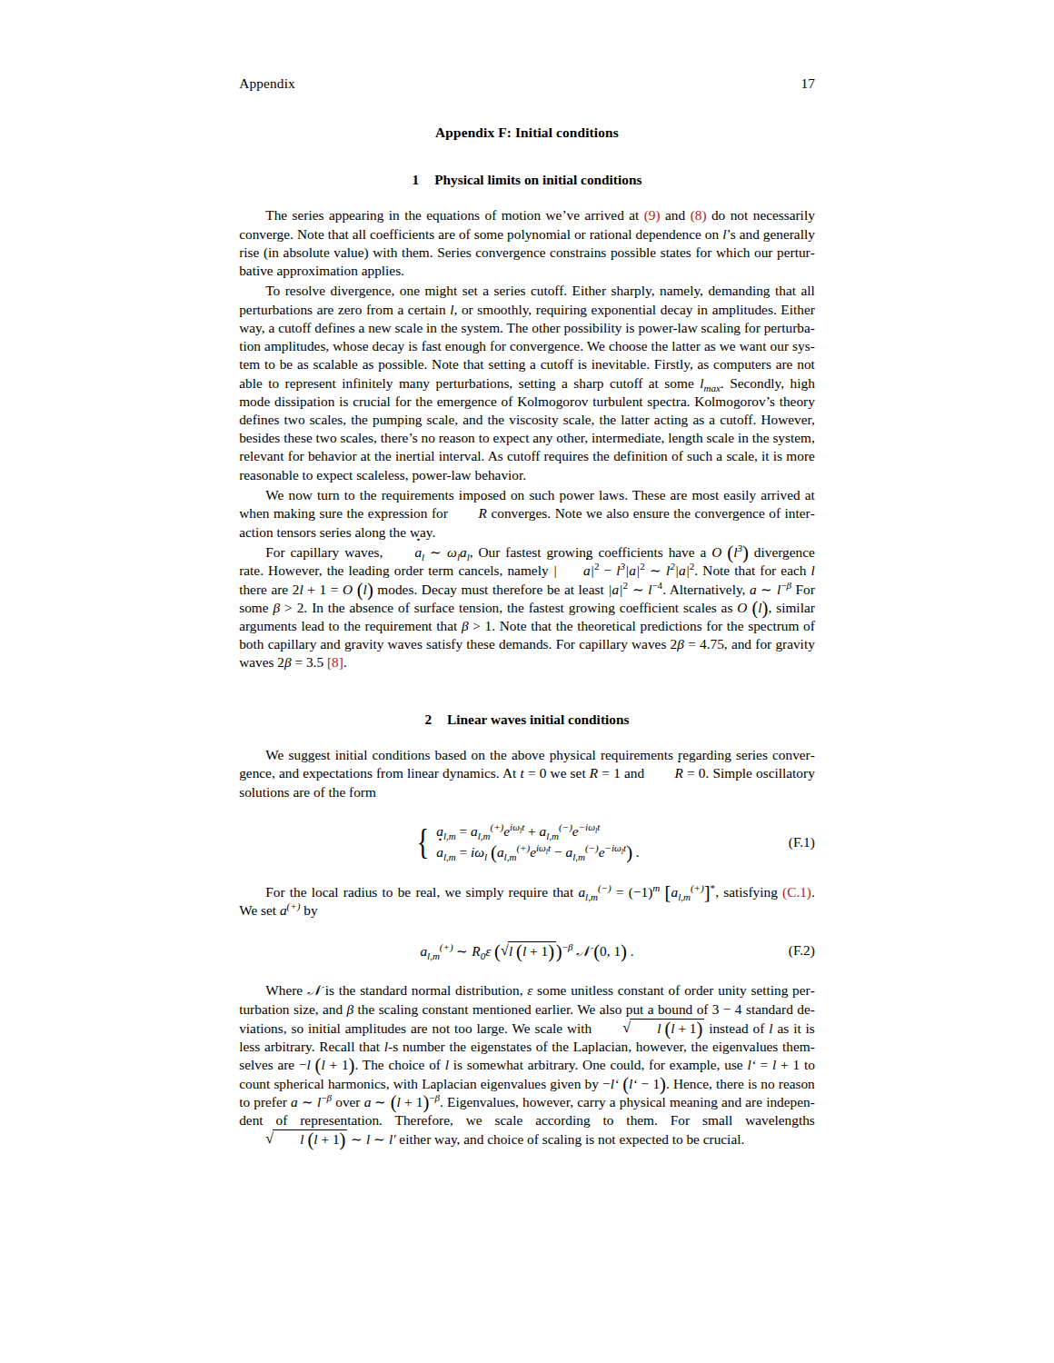Appendix
17
Appendix F: Initial conditions
1 Physical limits on initial conditions
The series appearing in the equations of motion we’ve arrived at (9) and (8) do not necessarily converge. Note that all coefficients are of some polynomial or rational dependence on l’s and generally rise (in absolute value) with them. Series convergence constrains possible states for which our perturbative approximation applies.
To resolve divergence, one might set a series cutoff. Either sharply, namely, demanding that all perturbations are zero from a certain l, or smoothly, requiring exponential decay in amplitudes. Either way, a cutoff defines a new scale in the system. The other possibility is power-law scaling for perturbation amplitudes, whose decay is fast enough for convergence. We choose the latter as we want our system to be as scalable as possible. Note that setting a cutoff is inevitable. Firstly, as computers are not able to represent infinitely many perturbations, setting a sharp cutoff at some lmax. Secondly, high mode dissipation is crucial for the emergence of Kolmogorov turbulent spectra. Kolmogorov’s theory defines two scales, the pumping scale, and the viscosity scale, the latter acting as a cutoff. However, besides these two scales, there’s no reason to expect any other, intermediate, length scale in the system, relevant for behavior at the inertial interval. As cutoff requires the definition of such a scale, it is more reasonable to expect scaleless, power-law behavior.
We now turn to the requirements imposed on such power laws. These are most easily arrived at when making sure the expression for R converges. Note we also ensure the convergence of interaction tensors series along the way.
For capillary waves, al ∼ ωlal, Our fastest growing coefficients have a O (l3) divergence rate. However, the leading order term cancels, namely |a|2 − l3|a|2 ∼ l2|a|2. Note that for each l there are 2l + 1 = O (l) modes. Decay must therefore be at least |a|2 ∼ l−4. Alternatively, a ∼ l−β For some β > 2. In the absence of surface tension, the fastest growing coefficient scales as O (l), similar arguments lead to the requirement that β > 1. Note that the theoretical predictions for the spectrum of both capillary and gravity waves satisfy these demands. For capillary waves 2β = 4.75, and for gravity waves 2β = 3.5 [8].
2 Linear waves initial conditions
We suggest initial conditions based on the above physical requirements regarding series convergence, and expectations from linear dynamics. At t = 0 we set R = 1 and R = 0. Simple oscillatory solutions are of the form
{
al,m = al,m(+)eiωlt + al,m(−)e−iωlt
al,m = iωl (al,m(+)eiωlt − al,m(−)e−iωlt) .
(F.1)
For the local radius to be real, we simply require that al,m(−) = (−1)m [al,m(+)]*, satisfying (C.1). We set a(+) by
al,m(+) ∼ R0ε (l (l + 1))−β 𝒩 (0, 1) .
(F.2)
Where 𝒩 is the standard normal distribution, ε some unitless constant of order unity setting perturbation size, and β the scaling constant mentioned earlier. We also put a bound of 3 − 4 standard deviations, so initial amplitudes are not too large. We scale with l (l + 1) instead of l as it is less arbitrary. Recall that l-s number the eigenstates of the Laplacian, however, the eigenvalues themselves are −l (l + 1). The choice of l is somewhat arbitrary. One could, for example, use l‘ = l + 1 to count spherical harmonics, with Laplacian eigenvalues given by −l‘ (l‘ − 1). Hence, there is no reason to prefer a ∼ l−β over a ∼ (l + 1)−β. Eigenvalues, however, carry a physical meaning and are independent of representation. Therefore, we scale according to them. For small wavelengths l (l + 1) ∼ l ∼ l′ either way, and choice of scaling is not expected to be crucial.